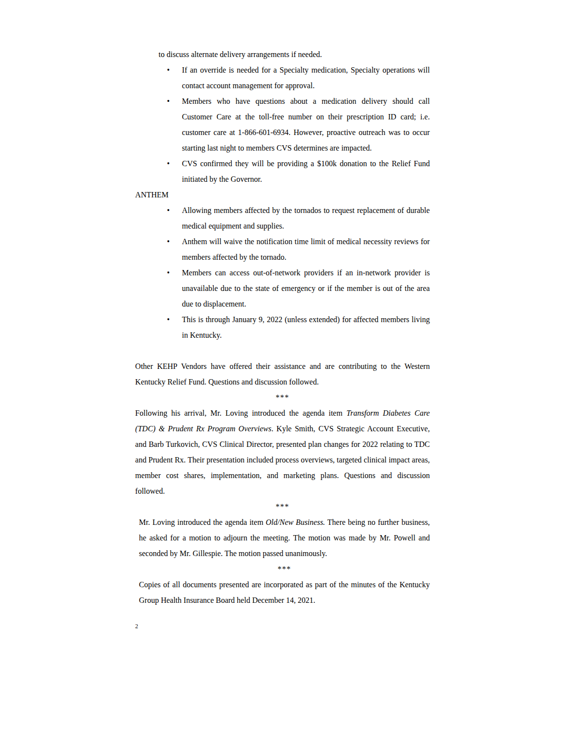to discuss alternate delivery arrangements if needed.
If an override is needed for a Specialty medication, Specialty operations will contact account management for approval.
Members who have questions about a medication delivery should call Customer Care at the toll-free number on their prescription ID card; i.e. customer care at 1-866-601-6934. However, proactive outreach was to occur starting last night to members CVS determines are impacted.
CVS confirmed they will be providing a $100k donation to the Relief Fund initiated by the Governor.
ANTHEM
Allowing members affected by the tornados to request replacement of durable medical equipment and supplies.
Anthem will waive the notification time limit of medical necessity reviews for members affected by the tornado.
Members can access out-of-network providers if an in-network provider is unavailable due to the state of emergency or if the member is out of the area due to displacement.
This is through January 9, 2022 (unless extended) for affected members living in Kentucky.
Other KEHP Vendors have offered their assistance and are contributing to the Western Kentucky Relief Fund. Questions and discussion followed.
***
Following his arrival, Mr. Loving introduced the agenda item Transform Diabetes Care (TDC) & Prudent Rx Program Overviews. Kyle Smith, CVS Strategic Account Executive, and Barb Turkovich, CVS Clinical Director, presented plan changes for 2022 relating to TDC and Prudent Rx. Their presentation included process overviews, targeted clinical impact areas, member cost shares, implementation, and marketing plans. Questions and discussion followed.
***
Mr. Loving introduced the agenda item Old/New Business. There being no further business, he asked for a motion to adjourn the meeting. The motion was made by Mr. Powell and seconded by Mr. Gillespie. The motion passed unanimously.
***
Copies of all documents presented are incorporated as part of the minutes of the Kentucky Group Health Insurance Board held December 14, 2021.
2